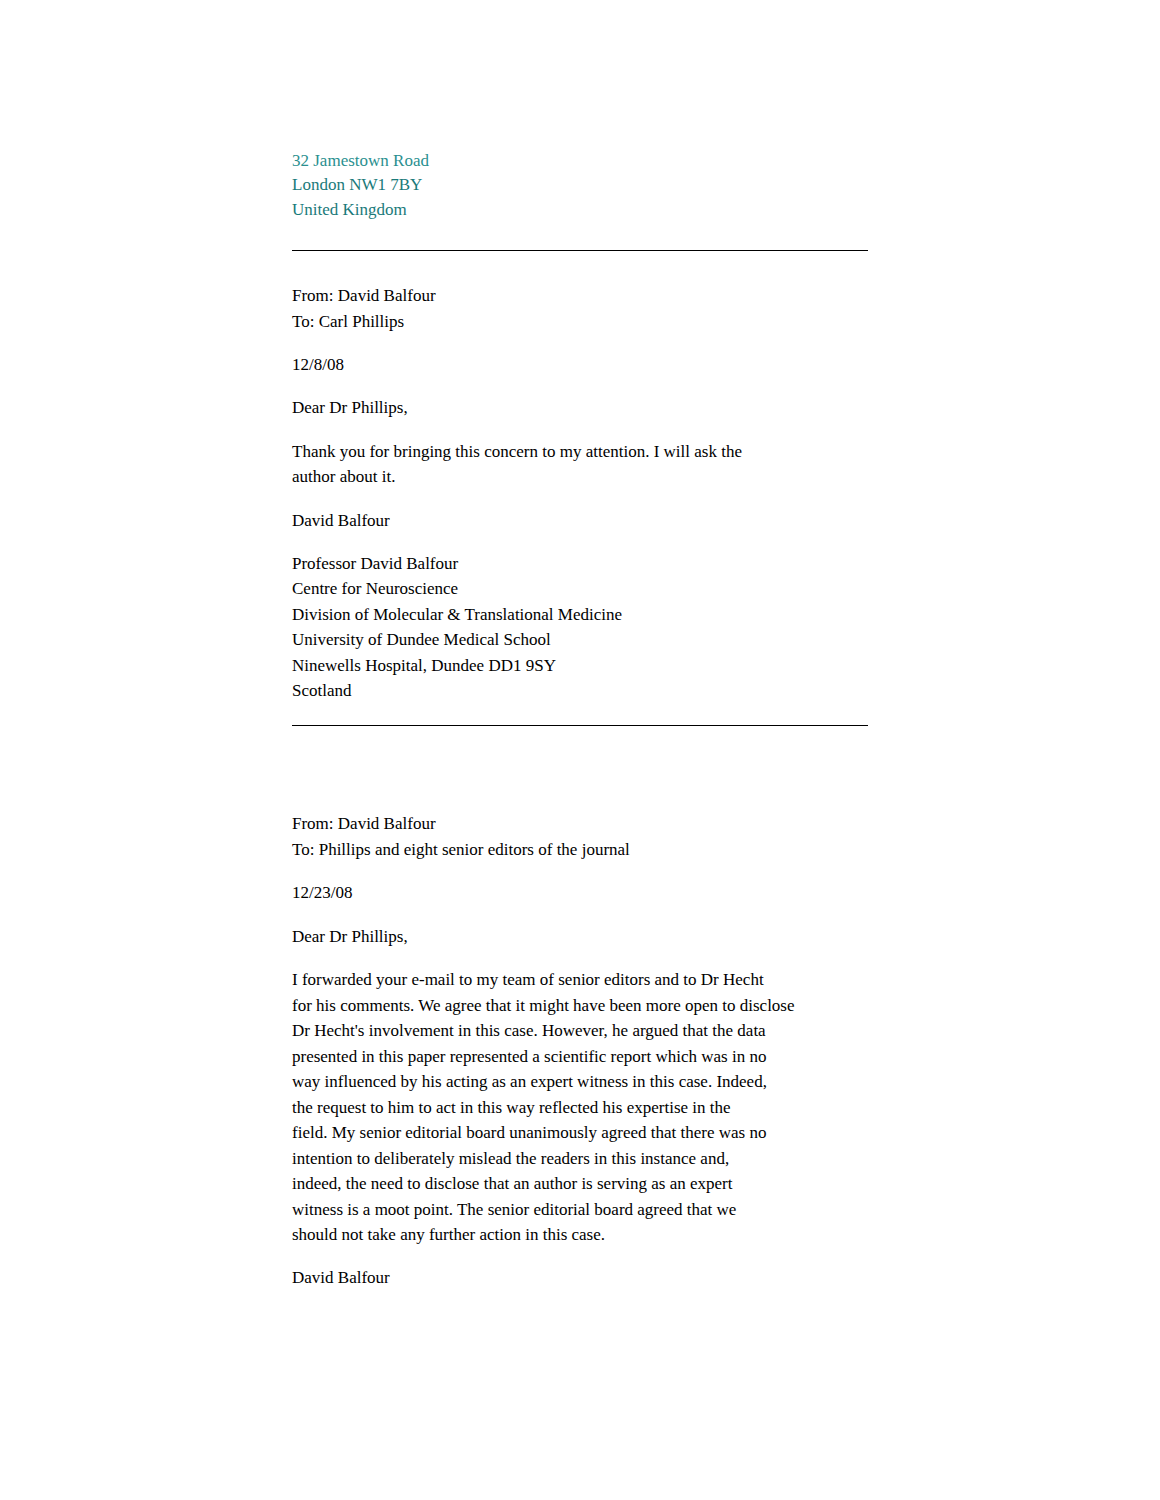32 Jamestown Road
London NW1 7BY
United Kingdom
From: David Balfour
To: Carl Phillips
12/8/08
Dear Dr Phillips,
Thank you for bringing this concern to my attention. I will ask the
author about it.
David Balfour
Professor David Balfour
Centre for Neuroscience
Division of Molecular & Translational Medicine
University of Dundee Medical School
Ninewells Hospital, Dundee DD1 9SY
Scotland
From: David Balfour
To: Phillips and eight senior editors of the journal
12/23/08
Dear Dr Phillips,
I forwarded your e-mail to my team of senior editors and to Dr Hecht
for his comments. We agree that it might have been more open to disclose
Dr Hecht's involvement in this case. However, he argued that the data
presented in this paper represented a scientific report which was in no
way influenced by his acting as an expert witness in this case. Indeed,
the request to him to act in this way reflected his expertise in the
field. My senior editorial board unanimously agreed that there was no
intention to deliberately mislead the readers in this instance and,
indeed, the need to disclose that an author is serving as an expert
witness is a moot point. The senior editorial board agreed that we
should not take any further action in this case.
David Balfour